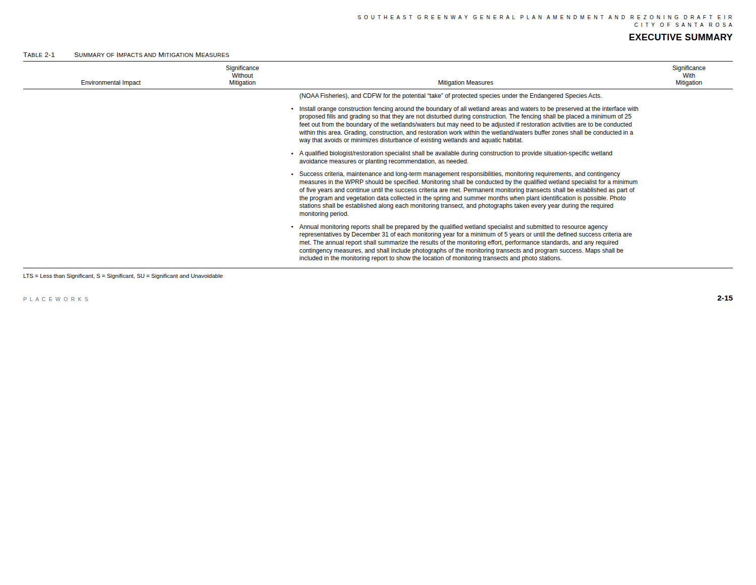S O U T H E A S T G R E E N W A Y G E N E R A L P L A N A M E N D M E N T A N D R E Z O N I N G D R A F T E I R
C I T Y O F S A N T A R O S A
EXECUTIVE SUMMARY
TABLE 2-1 SUMMARY OF IMPACTS AND MITIGATION MEASURES
| Environmental Impact | Significance Without Mitigation | Mitigation Measures | Significance With Mitigation |
| --- | --- | --- | --- |
| | | (NOAA Fisheries), and CDFW for the potential “take” of protected species under the Endangered Species Acts. Install orange construction fencing around the boundary of all wetland areas and waters to be preserved at the interface with proposed fills and grading so that they are not disturbed during construction. The fencing shall be placed a minimum of 25 feet out from the boundary of the wetlands/waters but may need to be adjusted if restoration activities are to be conducted within this area. Grading, construction, and restoration work within the wetland/waters buffer zones shall be conducted in a way that avoids or minimizes disturbance of existing wetlands and aquatic habitat. A qualified biologist/restoration specialist shall be available during construction to provide situation-specific wetland avoidance measures or planting recommendation, as needed. Success criteria, maintenance and long-term management responsibilities, monitoring requirements, and contingency measures in the WPRP should be specified. Monitoring shall be conducted by the qualified wetland specialist for a minimum of five years and continue until the success criteria are met. Permanent monitoring transects shall be established as part of the program and vegetation data collected in the spring and summer months when plant identification is possible. Photo stations shall be established along each monitoring transect, and photographs taken every year during the required monitoring period. Annual monitoring reports shall be prepared by the qualified wetland specialist and submitted to resource agency representatives by December 31 of each monitoring year for a minimum of 5 years or until the defined success criteria are met. The annual report shall summarize the results of the monitoring effort, performance standards, and any required contingency measures, and shall include photographs of the monitoring transects and program success. Maps shall be included in the monitoring report to show the location of monitoring transects and photo stations. | |
LTS = Less than Significant, S = Significant, SU = Significant and Unavoidable
P L A C E W O R K S
2-15